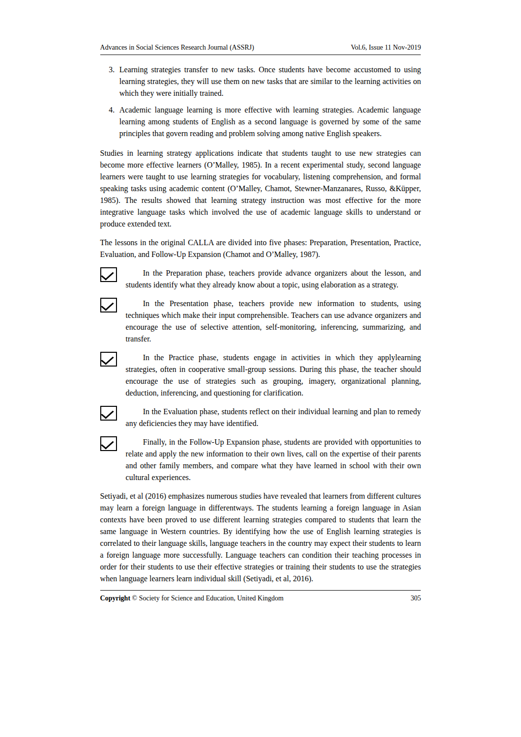Advances in Social Sciences Research Journal (ASSRJ) Vol.6, Issue 11 Nov-2019
Learning strategies transfer to new tasks. Once students have become accustomed to using learning strategies, they will use them on new tasks that are similar to the learning activities on which they were initially trained.
Academic language learning is more effective with learning strategies. Academic language learning among students of English as a second language is governed by some of the same principles that govern reading and problem solving among native English speakers.
Studies in learning strategy applications indicate that students taught to use new strategies can become more effective learners (O’Malley, 1985). In a recent experimental study, second language learners were taught to use learning strategies for vocabulary, listening comprehension, and formal speaking tasks using academic content (O’Malley, Chamot, Stewner-Manzanares, Russo, &Küpper, 1985). The results showed that learning strategy instruction was most effective for the more integrative language tasks which involved the use of academic language skills to understand or produce extended text.
The lessons in the original CALLA are divided into five phases: Preparation, Presentation, Practice, Evaluation, and Follow-Up Expansion (Chamot and O’Malley, 1987).
In the Preparation phase, teachers provide advance organizers about the lesson, and students identify what they already know about a topic, using elaboration as a strategy.
In the Presentation phase, teachers provide new information to students, using techniques which make their input comprehensible. Teachers can use advance organizers and encourage the use of selective attention, self-monitoring, inferencing, summarizing, and transfer.
In the Practice phase, students engage in activities in which they applylearning strategies, often in cooperative small-group sessions. During this phase, the teacher should encourage the use of strategies such as grouping, imagery, organizational planning, deduction, inferencing, and questioning for clarification.
In the Evaluation phase, students reflect on their individual learning and plan to remedy any deficiencies they may have identified.
Finally, in the Follow-Up Expansion phase, students are provided with opportunities to relate and apply the new information to their own lives, call on the expertise of their parents and other family members, and compare what they have learned in school with their own cultural experiences.
Setiyadi, et al (2016) emphasizes numerous studies have revealed that learners from different cultures may learn a foreign language in differentways. The students learning a foreign language in Asian contexts have been proved to use different learning strategies compared to students that learn the same language in Western countries. By identifying how the use of English learning strategies is correlated to their language skills, language teachers in the country may expect their students to learn a foreign language more successfully. Language teachers can condition their teaching processes in order for their students to use their effective strategies or training their students to use the strategies when language learners learn individual skill (Setiyadi, et al, 2016).
Copyright © Society for Science and Education, United Kingdom 305